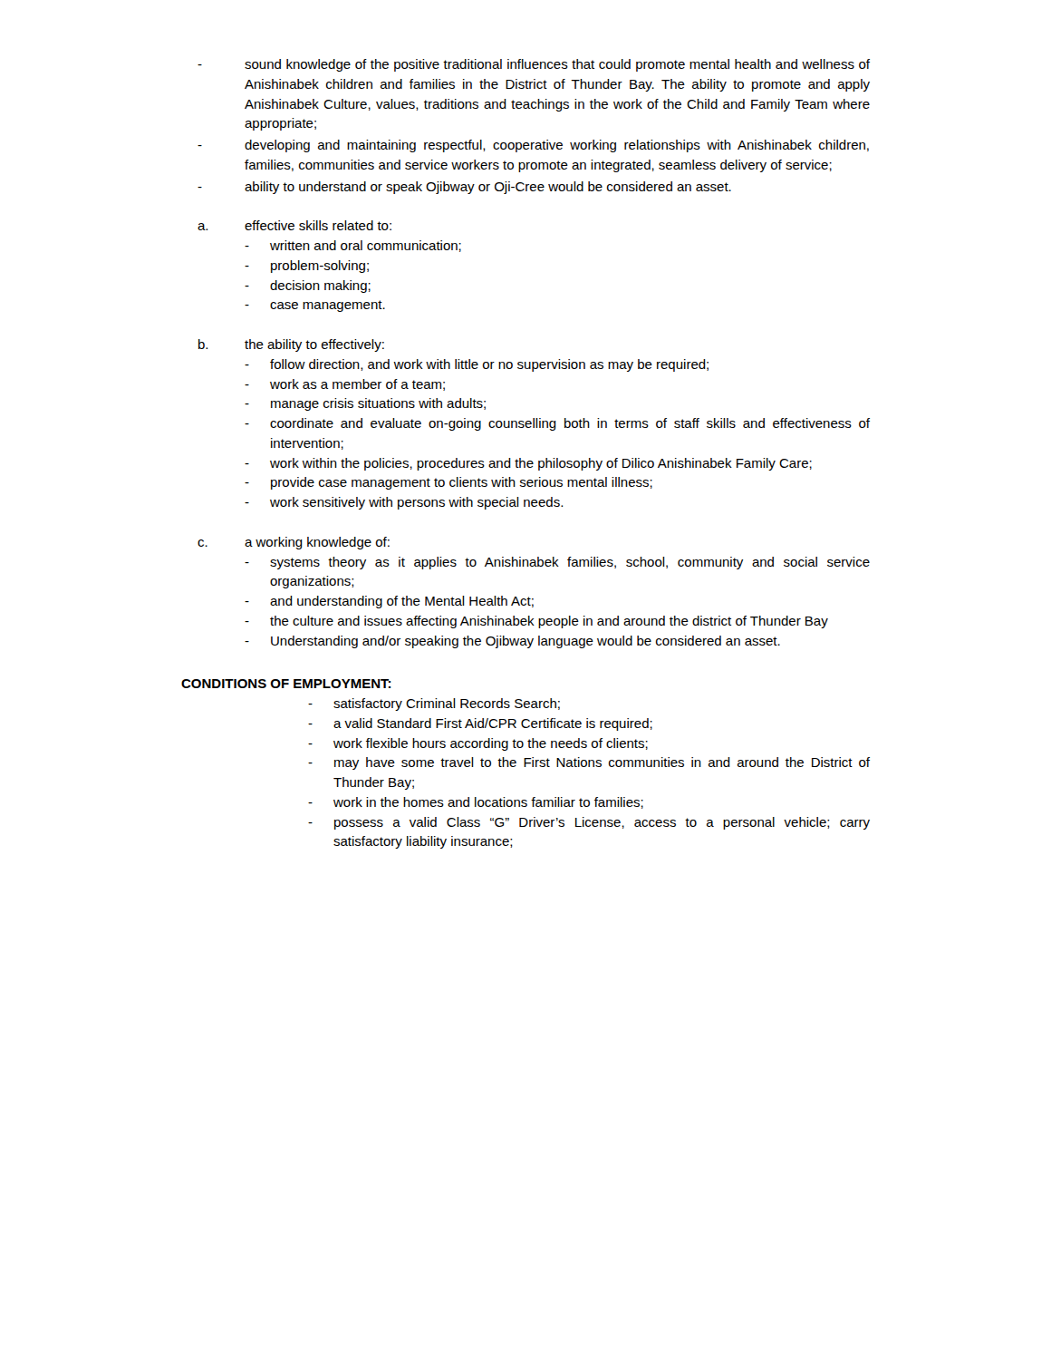-
sound knowledge of the positive traditional influences that could promote mental health and wellness of Anishinabek children and families in the District of Thunder Bay. The ability to promote and apply Anishinabek Culture, values, traditions and teachings in the work of the Child and Family Team where appropriate;
-
developing and maintaining respectful, cooperative working relationships with Anishinabek children, families, communities and service workers to promote an integrated, seamless delivery of service;
-
ability to understand or speak Ojibway or Oji-Cree would be considered an asset.
a.
effective skills related to:
-written and oral communication;
-problem-solving;
-decision making;
-case management.
b.
the ability to effectively:
-follow direction, and work with little or no supervision as may be required;
-work as a member of a team;
-manage crisis situations with adults;
-coordinate and evaluate on-going counselling both in terms of staff skills and effectiveness of intervention;
-work within the policies, procedures and the philosophy of Dilico Anishinabek Family Care;
-provide case management to clients with serious mental illness;
-work sensitively with persons with special needs.
c.
a working knowledge of:
-systems theory as it applies to Anishinabek families, school, community and social service organizations;
-and understanding of the Mental Health Act;
-the culture and issues affecting Anishinabek people in and around the district of Thunder Bay
-Understanding and/or speaking the Ojibway language would be considered an asset.
CONDITIONS OF EMPLOYMENT:
-satisfactory Criminal Records Search;
-a valid Standard First Aid/CPR Certificate is required;
-work flexible hours according to the needs of clients;
-may have some travel to the First Nations communities in and around the District of Thunder Bay;
-work in the homes and locations familiar to families;
-possess a valid Class “G” Driver’s License, access to a personal vehicle; carry satisfactory liability insurance;